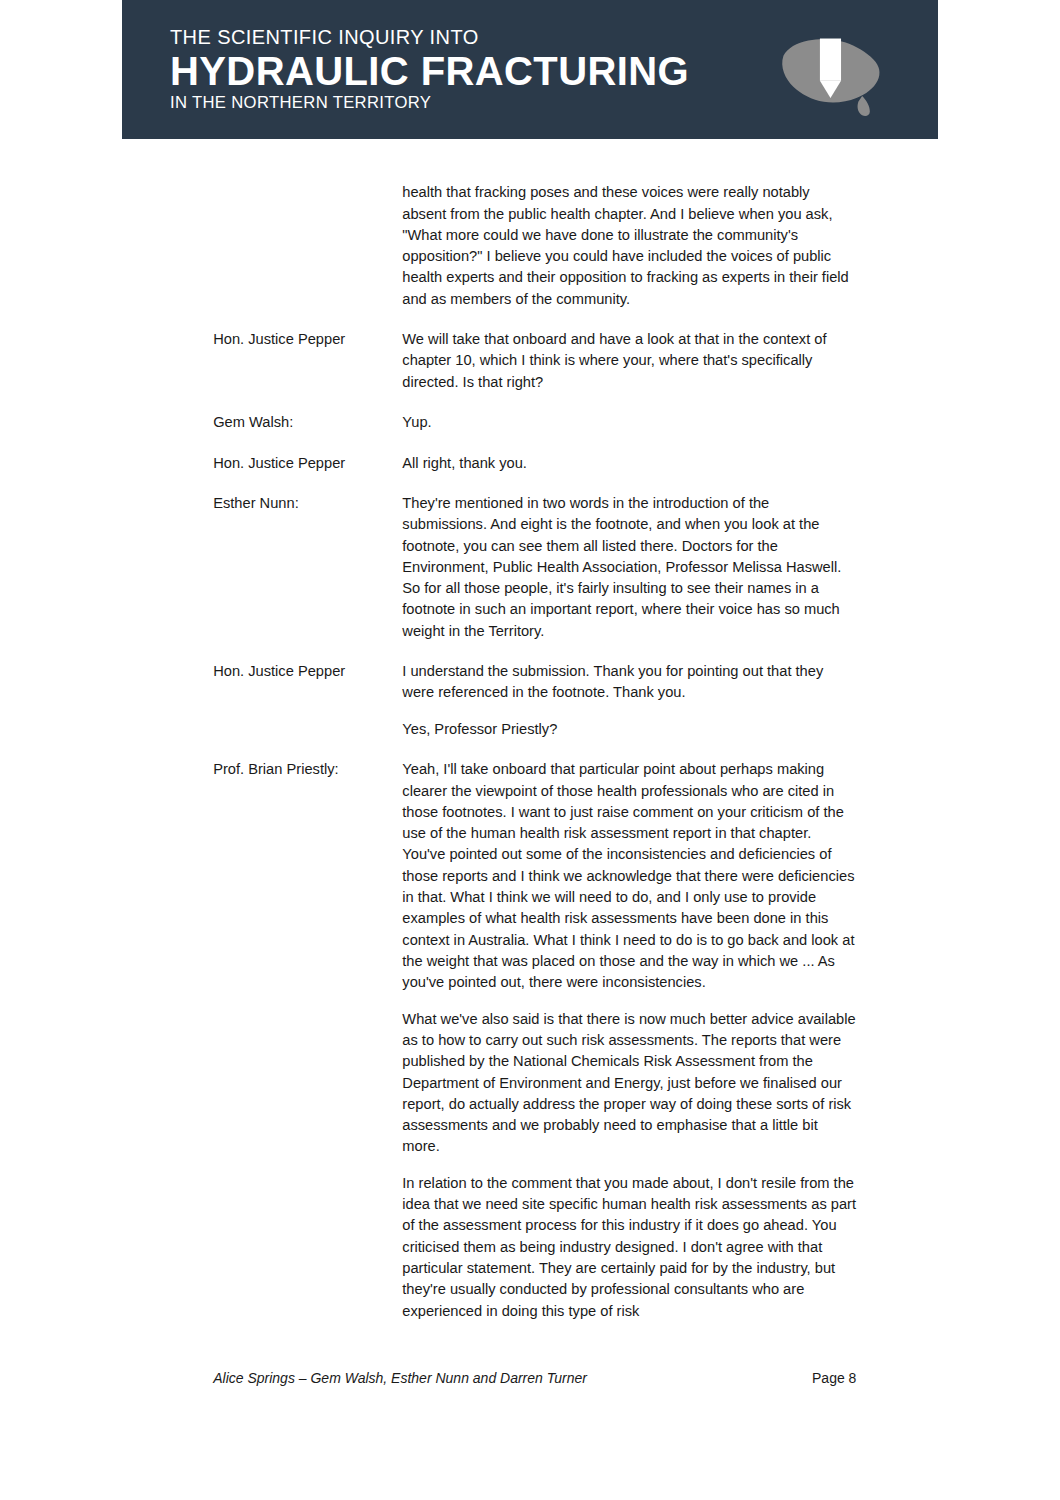The Scientific Inquiry into
Hydraulic Fracturing
in the Northern Territory
health that fracking poses and these voices were really notably absent from the public health chapter. And I believe when you ask, "What more could we have done to illustrate the community's opposition?" I believe you could have included the voices of public health experts and their opposition to fracking as experts in their field and as members of the community.
Hon. Justice Pepper
We will take that onboard and have a look at that in the context of chapter 10, which I think is where your, where that's specifically directed. Is that right?
Gem Walsh:
Yup.
Hon. Justice Pepper
All right, thank you.
Esther Nunn:
They're mentioned in two words in the introduction of the submissions. And eight is the footnote, and when you look at the footnote, you can see them all listed there. Doctors for the Environment, Public Health Association, Professor Melissa Haswell. So for all those people, it's fairly insulting to see their names in a footnote in such an important report, where their voice has so much weight in the Territory.
Hon. Justice Pepper
I understand the submission. Thank you for pointing out that they were referenced in the footnote. Thank you.
Yes, Professor Priestly?
Prof. Brian Priestly:
Yeah, I'll take onboard that particular point about perhaps making clearer the viewpoint of those health professionals who are cited in those footnotes. I want to just raise comment on your criticism of the use of the human health risk assessment report in that chapter. You've pointed out some of the inconsistencies and deficiencies of those reports and I think we acknowledge that there were deficiencies in that. What I think we will need to do, and I only use to provide examples of what health risk assessments have been done in this context in Australia. What I think I need to do is to go back and look at the weight that was placed on those and the way in which we ... As you've pointed out, there were inconsistencies.
What we've also said is that there is now much better advice available as to how to carry out such risk assessments. The reports that were published by the National Chemicals Risk Assessment from the Department of Environment and Energy, just before we finalised our report, do actually address the proper way of doing these sorts of risk assessments and we probably need to emphasise that a little bit more.
In relation to the comment that you made about, I don't resile from the idea that we need site specific human health risk assessments as part of the assessment process for this industry if it does go ahead. You criticised them as being industry designed. I don't agree with that particular statement. They are certainly paid for by the industry, but they're usually conducted by professional consultants who are experienced in doing this type of risk
Alice Springs – Gem Walsh, Esther Nunn and Darren Turner
Page 8